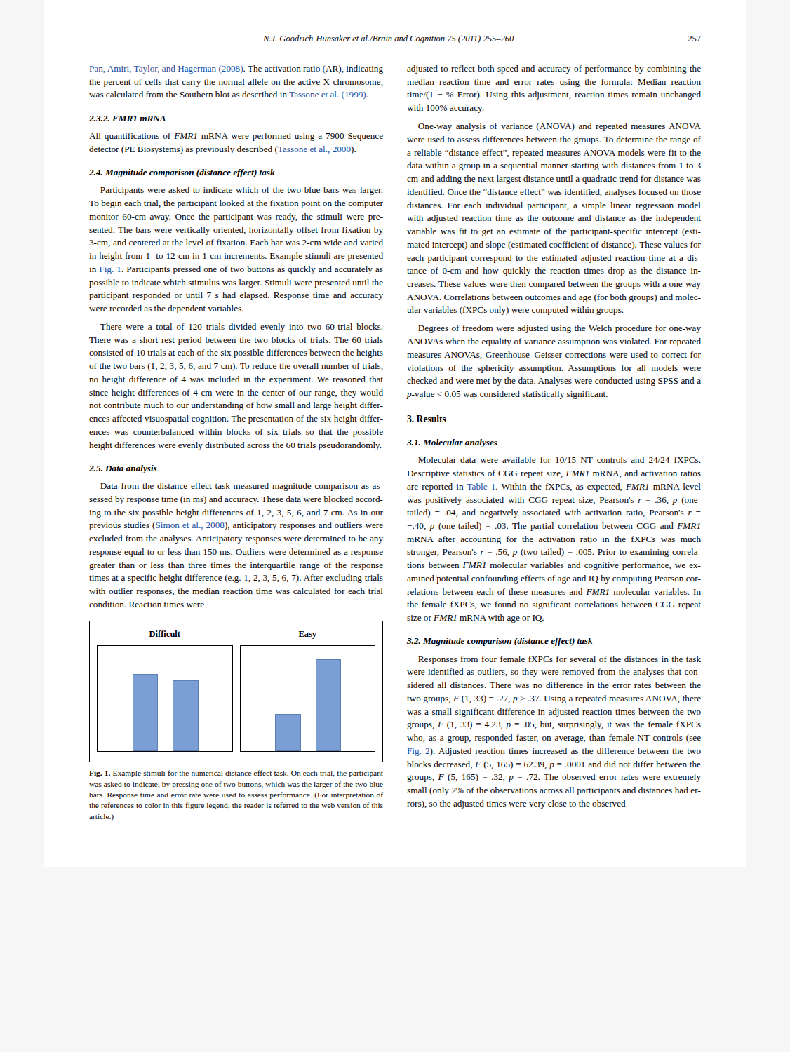N.J. Goodrich-Hunsaker et al./Brain and Cognition 75 (2011) 255–260
257
Pan, Amiri, Taylor, and Hagerman (2008). The activation ratio (AR), indicating the percent of cells that carry the normal allele on the active X chromosome, was calculated from the Southern blot as described in Tassone et al. (1999).
2.3.2. FMR1 mRNA
All quantifications of FMR1 mRNA were performed using a 7900 Sequence detector (PE Biosystems) as previously described (Tassone et al., 2000).
2.4. Magnitude comparison (distance effect) task
Participants were asked to indicate which of the two blue bars was larger. To begin each trial, the participant looked at the fixation point on the computer monitor 60-cm away. Once the participant was ready, the stimuli were presented. The bars were vertically oriented, horizontally offset from fixation by 3-cm, and centered at the level of fixation. Each bar was 2-cm wide and varied in height from 1- to 12-cm in 1-cm increments. Example stimuli are presented in Fig. 1. Participants pressed one of two buttons as quickly and accurately as possible to indicate which stimulus was larger. Stimuli were presented until the participant responded or until 7 s had elapsed. Response time and accuracy were recorded as the dependent variables.
There were a total of 120 trials divided evenly into two 60-trial blocks. There was a short rest period between the two blocks of trials. The 60 trials consisted of 10 trials at each of the six possible differences between the heights of the two bars (1, 2, 3, 5, 6, and 7 cm). To reduce the overall number of trials, no height difference of 4 was included in the experiment. We reasoned that since height differences of 4 cm were in the center of our range, they would not contribute much to our understanding of how small and large height differences affected visuospatial cognition. The presentation of the six height differences was counterbalanced within blocks of six trials so that the possible height differences were evenly distributed across the 60 trials pseudorandomly.
2.5. Data analysis
Data from the distance effect task measured magnitude comparison as assessed by response time (in ms) and accuracy. These data were blocked according to the six possible height differences of 1, 2, 3, 5, 6, and 7 cm. As in our previous studies (Simon et al., 2008), anticipatory responses and outliers were excluded from the analyses. Anticipatory responses were determined to be any response equal to or less than 150 ms. Outliers were determined as a response greater than or less than three times the interquartile range of the response times at a specific height difference (e.g. 1, 2, 3, 5, 6, 7). After excluding trials with outlier responses, the median reaction time was calculated for each trial condition. Reaction times were
Difficult
Easy
Fig. 1. Example stimuli for the numerical distance effect task. On each trial, the participant was asked to indicate, by pressing one of two buttons, which was the larger of the two blue bars. Response time and error rate were used to assess performance. (For interpretation of the references to color in this figure legend, the reader is referred to the web version of this article.)
adjusted to reflect both speed and accuracy of performance by combining the median reaction time and error rates using the formula: Median reaction time/(1 − % Error). Using this adjustment, reaction times remain unchanged with 100% accuracy.
One-way analysis of variance (ANOVA) and repeated measures ANOVA were used to assess differences between the groups. To determine the range of a reliable “distance effect”, repeated measures ANOVA models were fit to the data within a group in a sequential manner starting with distances from 1 to 3 cm and adding the next largest distance until a quadratic trend for distance was identified. Once the “distance effect” was identified, analyses focused on those distances. For each individual participant, a simple linear regression model with adjusted reaction time as the outcome and distance as the independent variable was fit to get an estimate of the participant-specific intercept (estimated intercept) and slope (estimated coefficient of distance). These values for each participant correspond to the estimated adjusted reaction time at a distance of 0-cm and how quickly the reaction times drop as the distance increases. These values were then compared between the groups with a one-way ANOVA. Correlations between outcomes and age (for both groups) and molecular variables (fXPCs only) were computed within groups.
Degrees of freedom were adjusted using the Welch procedure for one-way ANOVAs when the equality of variance assumption was violated. For repeated measures ANOVAs, Greenhouse–Geisser corrections were used to correct for violations of the sphericity assumption. Assumptions for all models were checked and were met by the data. Analyses were conducted using SPSS and a p-value < 0.05 was considered statistically significant.
3. Results
3.1. Molecular analyses
Molecular data were available for 10/15 NT controls and 24/24 fXPCs. Descriptive statistics of CGG repeat size, FMR1 mRNA, and activation ratios are reported in Table 1. Within the fXPCs, as expected, FMR1 mRNA level was positively associated with CGG repeat size, Pearson's r = .36, p (one-tailed) = .04, and negatively associated with activation ratio, Pearson's r = −.40, p (one-tailed) = .03. The partial correlation between CGG and FMR1 mRNA after accounting for the activation ratio in the fXPCs was much stronger, Pearson's r = .56, p (two-tailed) = .005. Prior to examining correlations between FMR1 molecular variables and cognitive performance, we examined potential confounding effects of age and IQ by computing Pearson correlations between each of these measures and FMR1 molecular variables. In the female fXPCs, we found no significant correlations between CGG repeat size or FMR1 mRNA with age or IQ.
3.2. Magnitude comparison (distance effect) task
Responses from four female fXPCs for several of the distances in the task were identified as outliers, so they were removed from the analyses that considered all distances. There was no difference in the error rates between the two groups, F (1, 33) = .27, p > .37. Using a repeated measures ANOVA, there was a small significant difference in adjusted reaction times between the two groups, F (1, 33) = 4.23, p = .05, but, surprisingly, it was the female fXPCs who, as a group, responded faster, on average, than female NT controls (see Fig. 2). Adjusted reaction times increased as the difference between the two blocks decreased, F (5, 165) = 62.39, p = .0001 and did not differ between the groups, F (5, 165) = .32, p = .72. The observed error rates were extremely small (only 2% of the observations across all participants and distances had errors), so the adjusted times were very close to the observed